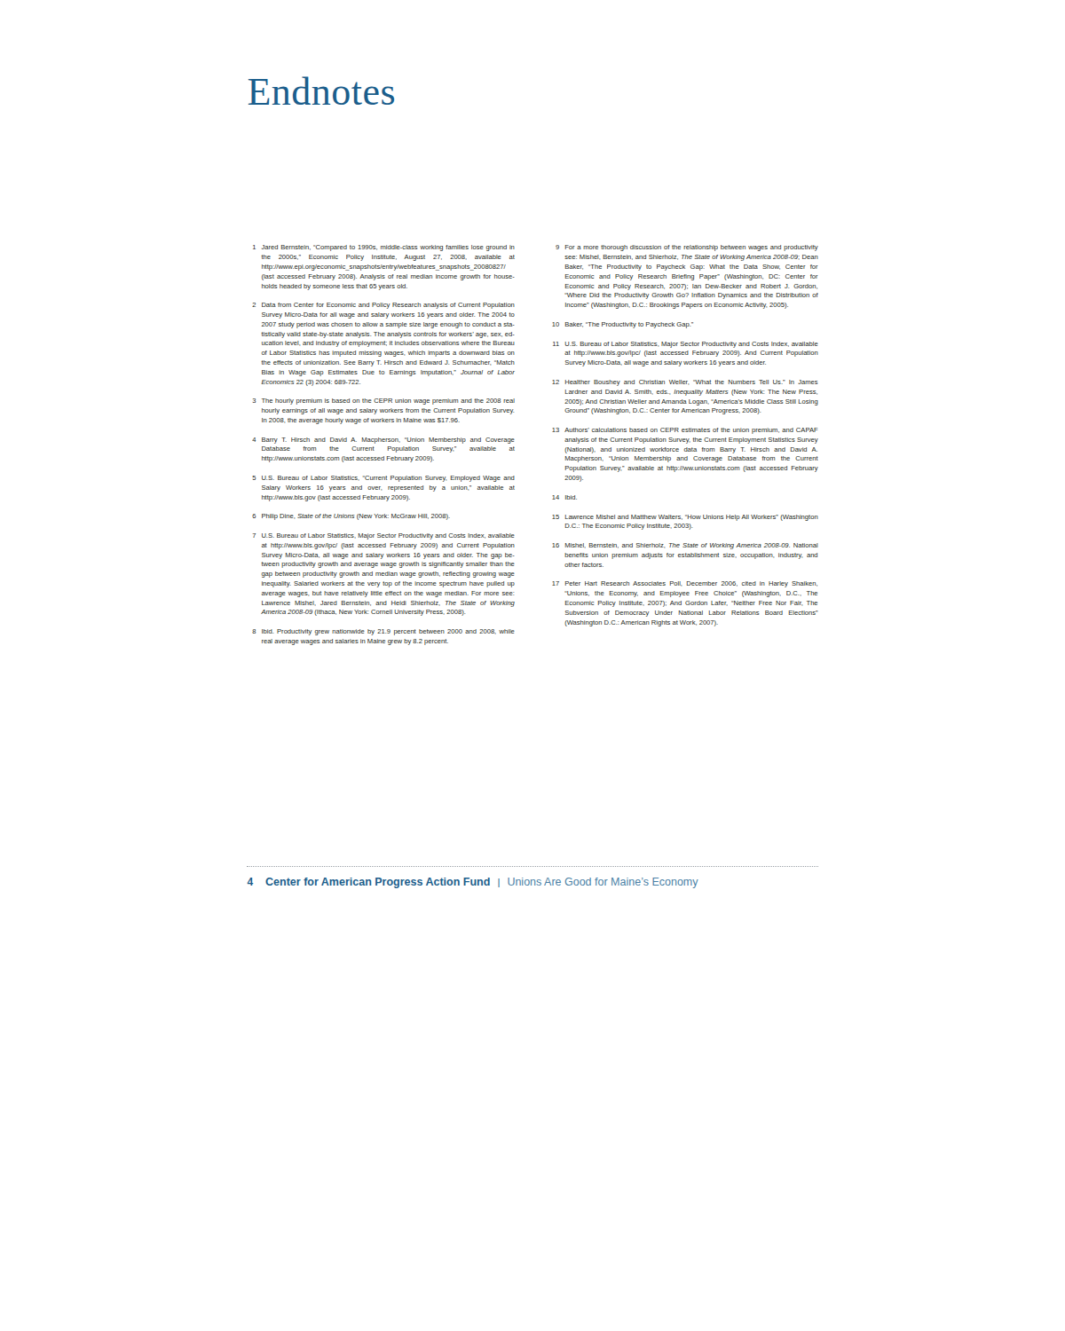Endnotes
1 Jared Bernstein, “Compared to 1990s, middle-class working families lose ground in the 2000s,” Economic Policy Institute, August 27, 2008, available at http://www.epi.org/economic_snapshots/entry/webfeatures_snapshots_20080827/ (last accessed February 2008). Analysis of real median income growth for households headed by someone less that 65 years old.
2 Data from Center for Economic and Policy Research analysis of Current Population Survey Micro-Data for all wage and salary workers 16 years and older. The 2004 to 2007 study period was chosen to allow a sample size large enough to conduct a statistically valid state-by-state analysis. The analysis controls for workers’ age, sex, education level, and industry of employment; it includes observations where the Bureau of Labor Statistics has imputed missing wages, which imparts a downward bias on the effects of unionization. See Barry T. Hirsch and Edward J. Schumacher, “Match Bias in Wage Gap Estimates Due to Earnings Imputation,” Journal of Labor Economics 22 (3) 2004: 689-722.
3 The hourly premium is based on the CEPR union wage premium and the 2008 real hourly earnings of all wage and salary workers from the Current Population Survey. In 2008, the average hourly wage of workers in Maine was $17.96.
4 Barry T. Hirsch and David A. Macpherson, “Union Membership and Coverage Database from the Current Population Survey,” available at http://www.unionstats.com (last accessed February 2009).
5 U.S. Bureau of Labor Statistics, “Current Population Survey, Employed Wage and Salary Workers 16 years and over, represented by a union,” available at http://www.bls.gov (last accessed February 2009).
6 Philip Dine, State of the Unions (New York: McGraw Hill, 2008).
7 U.S. Bureau of Labor Statistics, Major Sector Productivity and Costs Index, available at http://www.bls.gov/lpc/ (last accessed February 2009) and Current Population Survey Micro-Data, all wage and salary workers 16 years and older. The gap between productivity growth and average wage growth is significantly smaller than the gap between productivity growth and median wage growth, reflecting growing wage inequality. Salaried workers at the very top of the income spectrum have pulled up average wages, but have relatively little effect on the wage median. For more see: Lawrence Mishel, Jared Bernstein, and Heidi Shierholz, The State of Working America 2008-09 (Ithaca, New York: Cornell University Press, 2008).
8 Ibid. Productivity grew nationwide by 21.9 percent between 2000 and 2008, while real average wages and salaries in Maine grew by 8.2 percent.
9 For a more thorough discussion of the relationship between wages and productivity see: Mishel, Bernstein, and Shierholz, The State of Working America 2008-09; Dean Baker, “The Productivity to Paycheck Gap: What the Data Show, Center for Economic and Policy Research Briefing Paper” (Washington, DC: Center for Economic and Policy Research, 2007); Ian Dew-Becker and Robert J. Gordon, “Where Did the Productivity Growth Go? Inflation Dynamics and the Distribution of Income” (Washington, D.C.: Brookings Papers on Economic Activity, 2005).
10 Baker, “The Productivity to Paycheck Gap.”
11 U.S. Bureau of Labor Statistics, Major Sector Productivity and Costs Index, available at http://www.bls.gov/lpc/ (last accessed February 2009). And Current Population Survey Micro-Data, all wage and salary workers 16 years and older.
12 Healther Boushey and Christian Weller, “What the Numbers Tell Us.” In James Lardner and David A. Smith, eds., Inequality Matters (New York: The New Press, 2005); And Christian Weller and Amanda Logan, “America’s Middle Class Still Losing Ground” (Washington, D.C.: Center for American Progress, 2008).
13 Authors’ calculations based on CEPR estimates of the union premium, and CAPAF analysis of the Current Population Survey, the Current Employment Statistics Survey (National), and unionized workforce data from Barry T. Hirsch and David A. Macpherson, “Union Membership and Coverage Database from the Current Population Survey,” available at http://ww.unionstats.com (last accessed February 2009).
14 Ibid.
15 Lawrence Mishel and Matthew Walters, “How Unions Help All Workers” (Washington D.C.: The Economic Policy Institute, 2003).
16 Mishel, Bernstein, and Shierholz, The State of Working America 2008-09. National benefits union premium adjusts for establishment size, occupation, industry, and other factors.
17 Peter Hart Research Associates Poll, December 2006, cited in Harley Shaiken, “Unions, the Economy, and Employee Free Choice” (Washington, D.C., The Economic Policy Institute, 2007); And Gordon Lafer, “Neither Free Nor Fair, The Subversion of Democracy Under National Labor Relations Board Elections” (Washington D.C.: American Rights at Work, 2007).
4 Center for American Progress Action Fund | Unions Are Good for Maine’s Economy